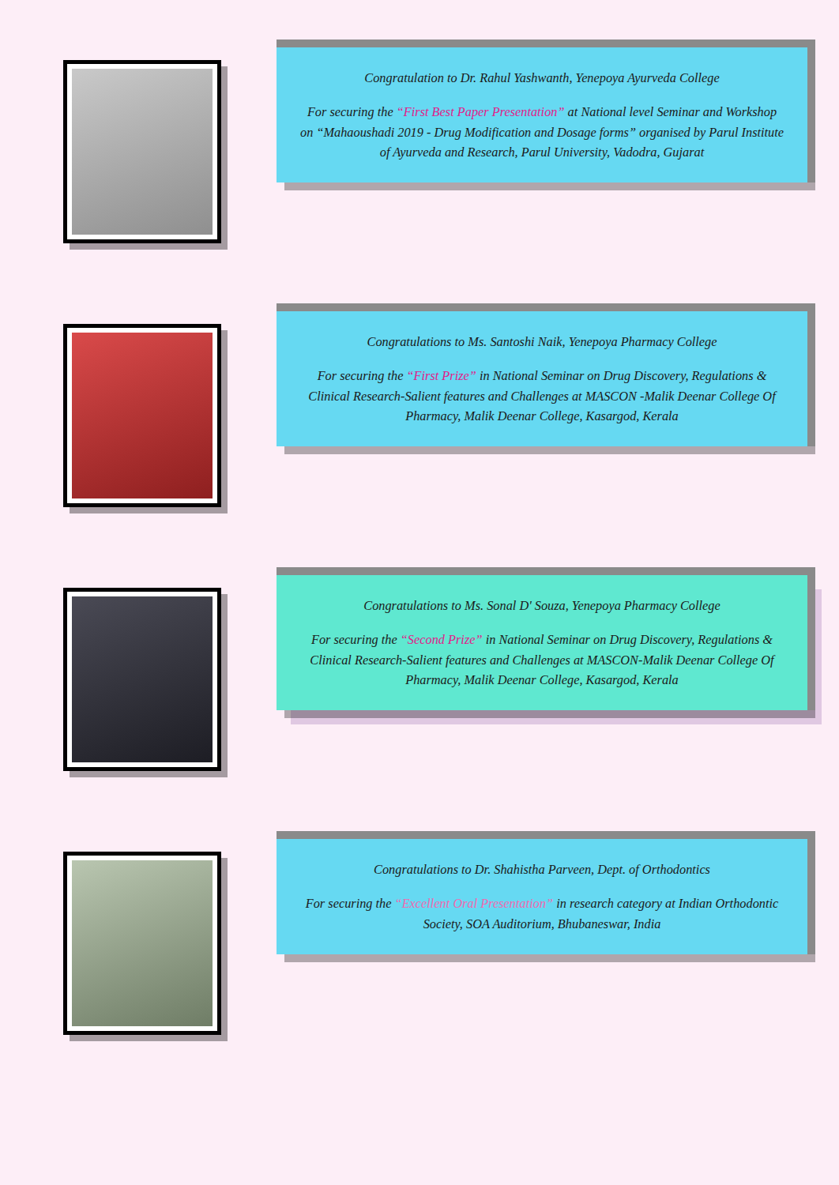Congratulation to Dr. Rahul Yashwanth, Yenepoya Ayurveda College
For securing the “First Best Paper Presentation” at National level Seminar and Workshop on “Mahaoushadi 2019 - Drug Modification and Dosage forms” organised by Parul Institute of Ayurveda and Research, Parul University, Vadodra, Gujarat
Congratulations to Ms. Santoshi Naik, Yenepoya Pharmacy College
For securing the “First Prize” in National Seminar on Drug Discovery, Regulations & Clinical Research-Salient features and Challenges at MASCON -Malik Deenar College Of Pharmacy, Malik Deenar College, Kasargod, Kerala
Congratulations to Ms. Sonal D' Souza, Yenepoya Pharmacy College
For securing the “Second Prize” in National Seminar on Drug Discovery, Regulations & Clinical Research-Salient features and Challenges at MASCON-Malik Deenar College Of Pharmacy, Malik Deenar College, Kasargod, Kerala
Congratulations to Dr. Shahistha Parveen, Dept. of Orthodontics
For securing the “Excellent Oral Presentation” in research category at Indian Orthodontic Society, SOA Auditorium, Bhubaneswar, India